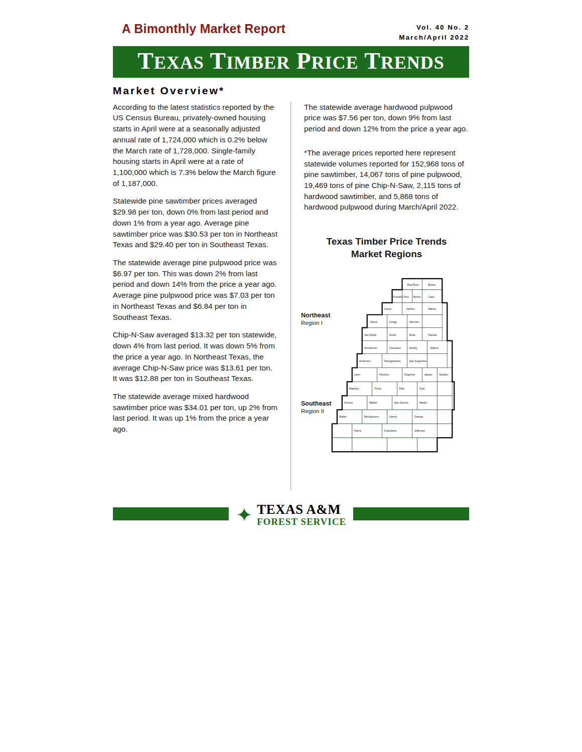A Bimonthly Market Report
Vol. 40 No. 2
March/April 2022
TEXAS TIMBER PRICE TRENDS
Market Overview*
According to the latest statistics reported by the US Census Bureau, privately-owned housing starts in April were at a seasonally adjusted annual rate of 1,724,000 which is 0.2% below the March rate of 1,728,000. Single-family housing starts in April were at a rate of 1,100,000 which is 7.3% below the March figure of 1,187,000.
Statewide pine sawtimber prices averaged $29.98 per ton, down 0% from last period and down 1% from a year ago. Average pine sawtimber price was $30.53 per ton in Northeast Texas and $29.40 per ton in Southeast Texas.
The statewide average pine pulpwood price was $6.97 per ton. This was down 2% from last period and down 14% from the price a year ago. Average pine pulpwood price was $7.03 per ton in Northeast Texas and $6.84 per ton in Southeast Texas.
Chip-N-Saw averaged $13.32 per ton statewide, down 4% from last period. It was down 5% from the price a year ago. In Northeast Texas, the average Chip-N-Saw price was $13.61 per ton. It was $12.88 per ton in Southeast Texas.
The statewide average mixed hardwood sawtimber price was $34.01 per ton, up 2% from last period. It was up 1% from the price a year ago.
The statewide average hardwood pulpwood price was $7.56 per ton, down 9% from last period and down 12% from the price a year ago.
*The average prices reported here represent statewide volumes reported for 152,968 tons of pine sawtimber, 14,067 tons of pine pulpwood, 19,469 tons of pine Chip-N-Saw, 2,115 tons of hardwood sawtimber, and 5,868 tons of hardwood pulpwood during March/April 2022.
Texas Timber Price Trends
Market Regions
Red River Bowie Franklin Titus Morris Cass Camp Upshur Marion Wood Gregg Harrison Van Zandt Smith Rusk Panola Henderson Cherokee Shelby Sabine Anderson Nacogdoches San Augustine Leon Houston Angelina Jasper Newton Madison Trinity Polk Tyler Grimes Walker San Jacinto Hardin Waller Montgomery Liberty Orange Harris Chambers Jefferson
Northeast
Region I
Southeast
Region II
✦ TEXAS A&M FOREST SERVICE